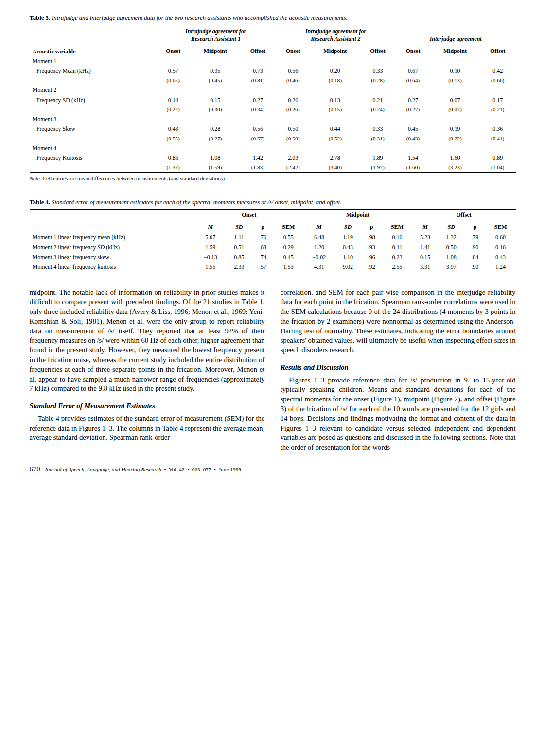Table 3. Intrajudge and interjudge agreement data for the two research assistants who accomplished the acoustic measurements.
| Acoustic variable | Intrajudge agreement for Research Assistant 1 | Intrajudge agreement for Research Assistant 2 | Interjudge agreement |
| --- | --- | --- | --- |
| Onset | Midpoint | Offset | Onset | Midpoint | Offset | Onset | Midpoint | Offset |
| Moment 1 | |
| Frequency Mean (kHz) | 0.57 | 0.35 | 0.73 | 0.56 | 0.20 | 0.33 | 0.67 | 0.10 | 0.42 |
| | (0.65) | (0.45) | (0.81) | (0.46) | (0.18) | (0.28) | (0.64) | (0.13) | (0.66) |
| Moment 2 | |
| Frequency SD (kHz) | 0.14 | 0.15 | 0.27 | 0.26 | 0.13 | 0.21 | 0.27 | 0.07 | 0.17 |
| | (0.22) | (0.30) | (0.34) | (0.26) | (0.15) | (0.24) | (0.27) | (0.07) | (0.21) |
| Moment 3 | |
| Frequency Skew | 0.43 | 0.28 | 0.56 | 0.50 | 0.44 | 0.33 | 0.45 | 0.19 | 0.36 |
| | (0.55) | (0.27) | (0.57) | (0.50) | (0.52) | (0.31) | (0.43) | (0.22) | (0.41) |
| Moment 4 | |
| Frequency Kurtosis | 0.86 | 1.08 | 1.42 | 2.03 | 2.78 | 1.89 | 1.54 | 1.60 | 0.89 |
| | (1.37) | (1.59) | (1.83) | (2.42) | (3.40) | (1.97) | (1.60) | (3.23) | (1.04) |
Note. Cell entries are mean differences between measurements (and standard deviations).
Table 4. Standard error of measurement estimates for each of the spectral moments measures at /s/ onset, midpoint, and offset.
| | Onset | Midpoint | Offset |
| --- | --- | --- | --- |
| M | SD | ρ | SEM | M | SD | ρ | SEM | M | SD | ρ | SEM |
| Moment 1 linear frequency mean (kHz) | 5.07 | 1.11 | .76 | 0.55 | 6.48 | 1.19 | .98 | 0.16 | 5.23 | 1.32 | .79 | 0.60 |
| Moment 2 linear frequency SD (kHz) | 1.59 | 0.51 | .68 | 0.29 | 1.20 | 0.43 | .93 | 0.11 | 1.41 | 0.50 | .90 | 0.16 |
| Moment 3 linear frequency skew | −0.13 | 0.85 | .74 | 0.45 | −0.02 | 1.10 | .96 | 0.23 | 0.15 | 1.08 | .84 | 0.43 |
| Moment 4 linear frequency kurtosis | 1.55 | 2.33 | .57 | 1.53 | 4.31 | 9.02 | .92 | 2.55 | 3.31 | 3.97 | .90 | 1.24 |
midpoint. The notable lack of information on reliability in prior studies makes it difficult to compare present with precedent findings. Of the 21 studies in Table 1, only three included reliability data (Avery & Liss, 1996; Menon et al., 1969; Yeni-Komshian & Soli, 1981). Menon et al. were the only group to report reliability data on measurement of /s/ itself. They reported that at least 92% of their frequency measures on /s/ were within 60 Hz of each other, higher agreement than found in the present study. However, they measured the lowest frequency present in the frication noise, whereas the current study included the entire distribution of frequencies at each of three separate points in the frication. Moreover, Menon et al. appear to have sampled a much narrower range of frequencies (approximately 7 kHz) compared to the 9.8 kHz used in the present study.
Standard Error of Measurement Estimates
Table 4 provides estimates of the standard error of measurement (SEM) for the reference data in Figures 1–3. The columns in Table 4 represent the average mean, average standard deviation, Spearman rank-order
correlation, and SEM for each pair-wise comparison in the interjudge reliability data for each point in the frication. Spearman rank-order correlations were used in the SEM calculations because 9 of the 24 distributions (4 moments by 3 points in the frication by 2 examiners) were nonnormal as determined using the Anderson-Darling test of normality. These estimates, indicating the error boundaries around speakers' obtained values, will ultimately be useful when inspecting effect sizes in speech disorders research.
Results and Discussion
Figures 1–3 provide reference data for /s/ production in 9- to 15-year-old typically speaking children. Means and standard deviations for each of the spectral moments for the onset (Figure 1), midpoint (Figure 2), and offset (Figure 3) of the frication of /s/ for each of the 10 words are presented for the 12 girls and 14 boys. Decisions and findings motivating the format and content of the data in Figures 1–3 relevant to candidate versus selected independent and dependent variables are posed as questions and discussed in the following sections. Note that the order of presentation for the words
670 Journal of Speech, Language, and Hearing Research • Vol. 42 • 663–677 • June 1999